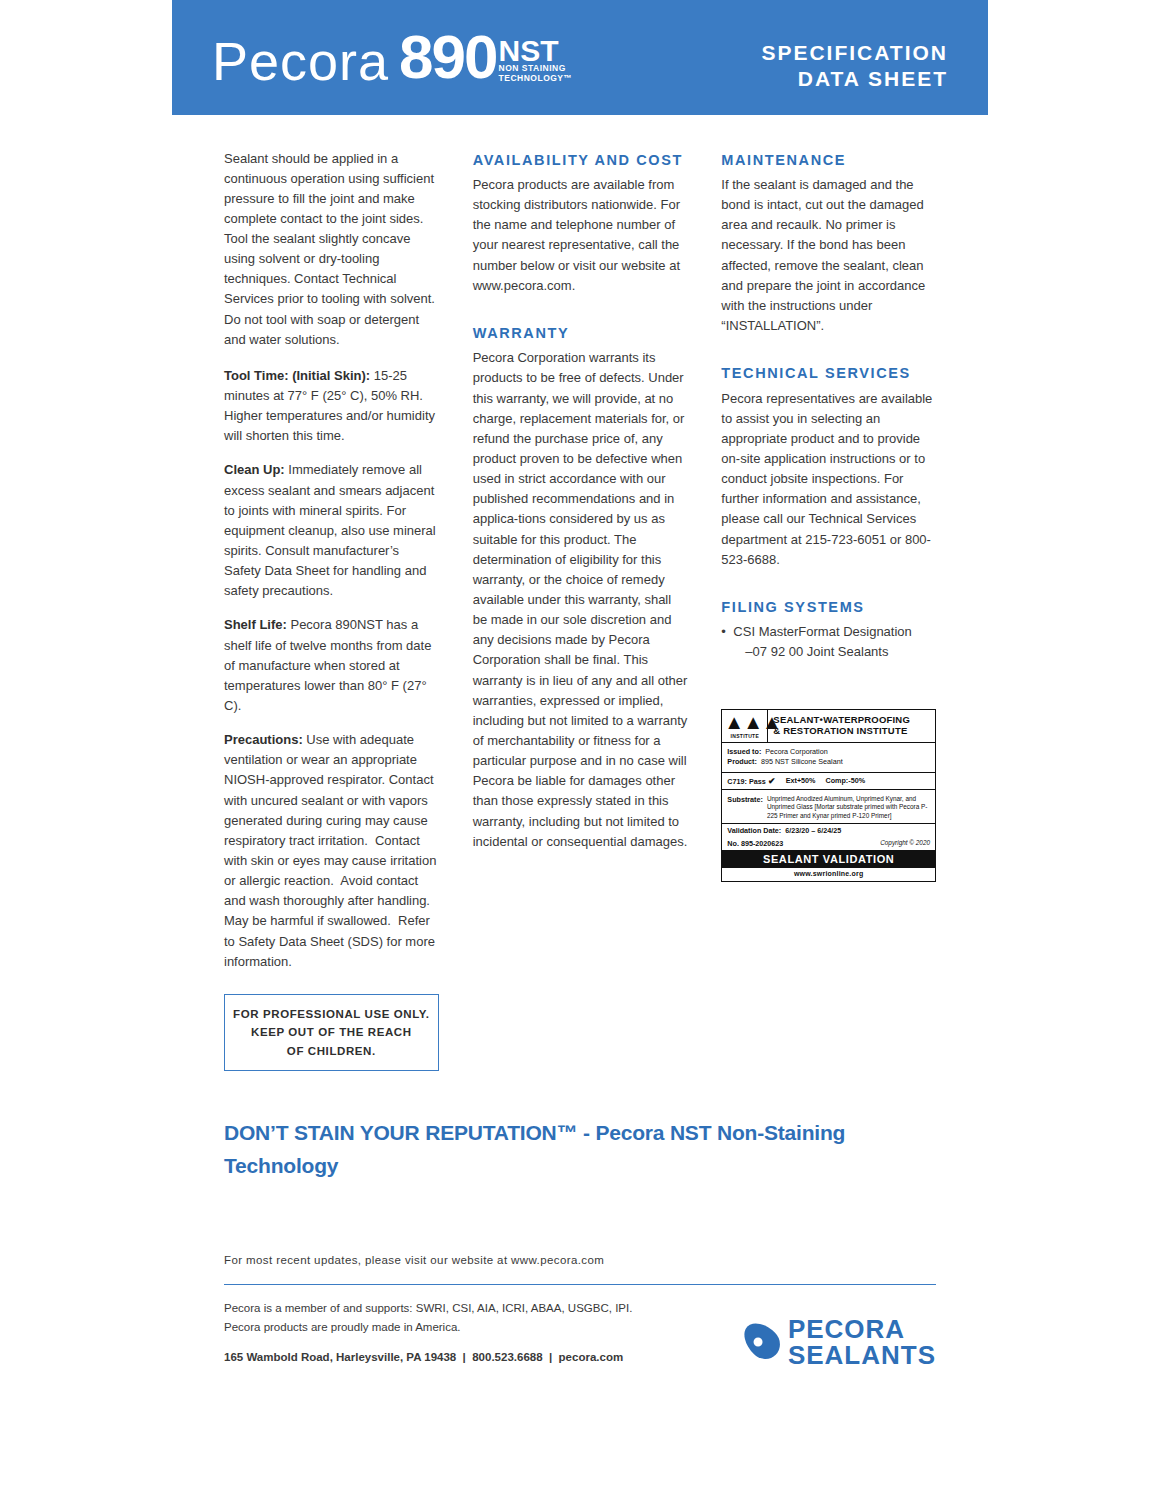Pecora 890 NST NON STAINING
TECHNOLOGY™
SPECIFICATION
DATA SHEET
Sealant should be applied in a continuous operation using sufficient pressure to fill the joint and make complete contact to the joint sides. Tool the sealant slightly concave using solvent or dry-tooling techniques. Contact Technical Services prior to tooling with solvent. Do not tool with soap or detergent and water solutions.
Tool Time: (Initial Skin): 15-25 minutes at 77° F (25° C), 50% RH. Higher temperatures and/or humidity will shorten this time.
Clean Up: Immediately remove all excess sealant and smears adjacent to joints with mineral spirits. For equipment cleanup, also use mineral spirits. Consult manufacturer’s Safety Data Sheet for handling and safety precautions.
Shelf Life: Pecora 890NST has a shelf life of twelve months from date of manufacture when stored at temperatures lower than 80° F (27° C).
Precautions: Use with adequate ventilation or wear an appropriate NIOSH-approved respirator. Contact with uncured sealant or with vapors generated during curing may cause respiratory tract irritation. Contact with skin or eyes may cause irritation or allergic reaction. Avoid contact and wash thoroughly after handling. May be harmful if swallowed. Refer to Safety Data Sheet (SDS) for more information.
FOR PROFESSIONAL USE ONLY.
KEEP OUT OF THE REACH
OF CHILDREN.
AVAILABILITY AND COST
Pecora products are available from stocking distributors nationwide. For the name and telephone number of your nearest representative, call the number below or visit our website at www.pecora.com.
WARRANTY
Pecora Corporation warrants its products to be free of defects. Under this warranty, we will provide, at no charge, replacement materials for, or refund the purchase price of, any product proven to be defective when used in strict accordance with our published recommendations and in applica-tions considered by us as suitable for this product. The determination of eligibility for this warranty, or the choice of remedy available under this warranty, shall be made in our sole discretion and any decisions made by Pecora Corporation shall be final. This warranty is in lieu of any and all other warranties, expressed or implied, including but not limited to a warranty of merchantability or fitness for a particular purpose and in no case will Pecora be liable for damages other than those expressly stated in this warranty, including but not limited to incidental or consequential damages.
MAINTENANCE
If the sealant is damaged and the bond is intact, cut out the damaged area and recaulk. No primer is necessary. If the bond has been affected, remove the sealant, clean and prepare the joint in accordance with the instructions under “INSTALLATION”.
TECHNICAL SERVICES
Pecora representatives are available to assist you in selecting an appropriate product and to provide on-site application instructions or to conduct jobsite inspections. For further information and assistance, please call our Technical Services department at 215-723-6051 or 800-523-6688.
FILING SYSTEMS
CSI MasterFormat Designation–07 92 00 Joint Sealants
▲▲▲
INSTITUTE
SEALANT•WATERPROOFING
& RESTORATION INSTITUTE
Issued to: Pecora Corporation
Product: 895 NST Silicone Sealant
C719: Pass ✔ Ext+50% Comp:-50%
Substrate: Unprimed Anodized Aluminum, Unprimed Kynar, and Unprimed Glass [Mortar substrate primed with Pecora P-225 Primer and Kynar primed P-120 Primer]
Validation Date: 6/23/20 – 6/24/25
No. 895-2020623 Copyright © 2020
SEALANT VALIDATION
www.swrionline.org
DON’T STAIN YOUR REPUTATION™ - Pecora NST Non-Staining Technology
For most recent updates, please visit our website at www.pecora.com
Pecora is a member of and supports: SWRI, CSI, AIA, ICRI, ABAA, USGBC, IPI.
Pecora products are proudly made in America.
165 Wambold Road, Harleysville, PA 19438 | 800.523.6688 | pecora.com
PECORA SEALANTS